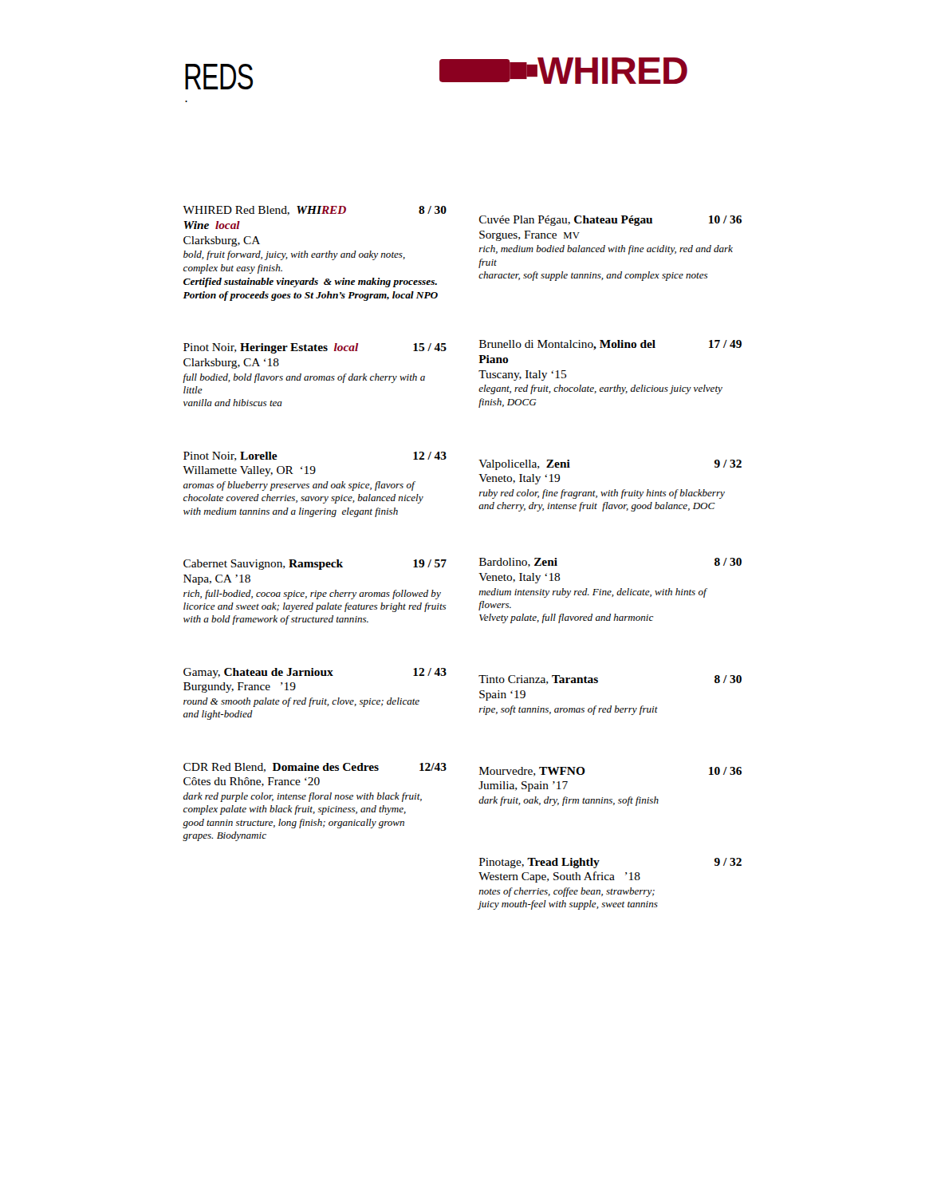REDS
.
WHIRED
WHIRED Red Blend, WHIRED Wine local 8 / 30
Clarksburg, CA
bold, fruit forward, juicy, with earthy and oaky notes,
complex but easy finish.
Certified sustainable vineyards & wine making processes.
Portion of proceeds goes to St John’s Program, local NPO
Pinot Noir, Heringer Estates local 15 / 45
Clarksburg, CA ‘18
full bodied, bold flavors and aromas of dark cherry with a little
vanilla and hibiscus tea
Pinot Noir, Lorelle 12 / 43
Willamette Valley, OR ‘19
aromas of blueberry preserves and oak spice, flavors of
chocolate covered cherries, savory spice, balanced nicely
with medium tannins and a lingering elegant finish
Cabernet Sauvignon, Ramspeck 19 / 57
Napa, CA ’18
rich, full-bodied, cocoa spice, ripe cherry aromas followed by
licorice and sweet oak; layered palate features bright red fruits
with a bold framework of structured tannins.
Gamay, Chateau de Jarnioux 12 / 43
Burgundy, France ’19
round & smooth palate of red fruit, clove, spice; delicate
and light-bodied
CDR Red Blend, Domaine des Cedres 12/43
Côtes du Rhône, France ‘20
dark red purple color, intense floral nose with black fruit,
complex palate with black fruit, spiciness, and thyme,
good tannin structure, long finish; organically grown
grapes. Biodynamic
Cuvée Plan Pégau, Chateau Pégau 10 / 36
Sorgues, France MV
rich, medium bodied balanced with fine acidity, red and dark fruit
character, soft supple tannins, and complex spice notes
Brunello di Montalcino, Molino del Piano 17 / 49
Tuscany, Italy ‘15
elegant, red fruit, chocolate, earthy, delicious juicy velvety
finish, DOCG
Valpolicella, Zeni 9 / 32
Veneto, Italy ‘19
ruby red color, fine fragrant, with fruity hints of blackberry
and cherry, dry, intense fruit flavor, good balance, DOC
Bardolino, Zeni 8 / 30
Veneto, Italy ‘18
medium intensity ruby red. Fine, delicate, with hints of flowers.
Velvety palate, full flavored and harmonic
Tinto Crianza, Tarantas 8 / 30
Spain ‘19
ripe, soft tannins, aromas of red berry fruit
Mourvedre, TWFNO 10 / 36
Jumilia, Spain ’17
dark fruit, oak, dry, firm tannins, soft finish
Pinotage, Tread Lightly 9 / 32
Western Cape, South Africa ’18
notes of cherries, coffee bean, strawberry;
juicy mouth-feel with supple, sweet tannins